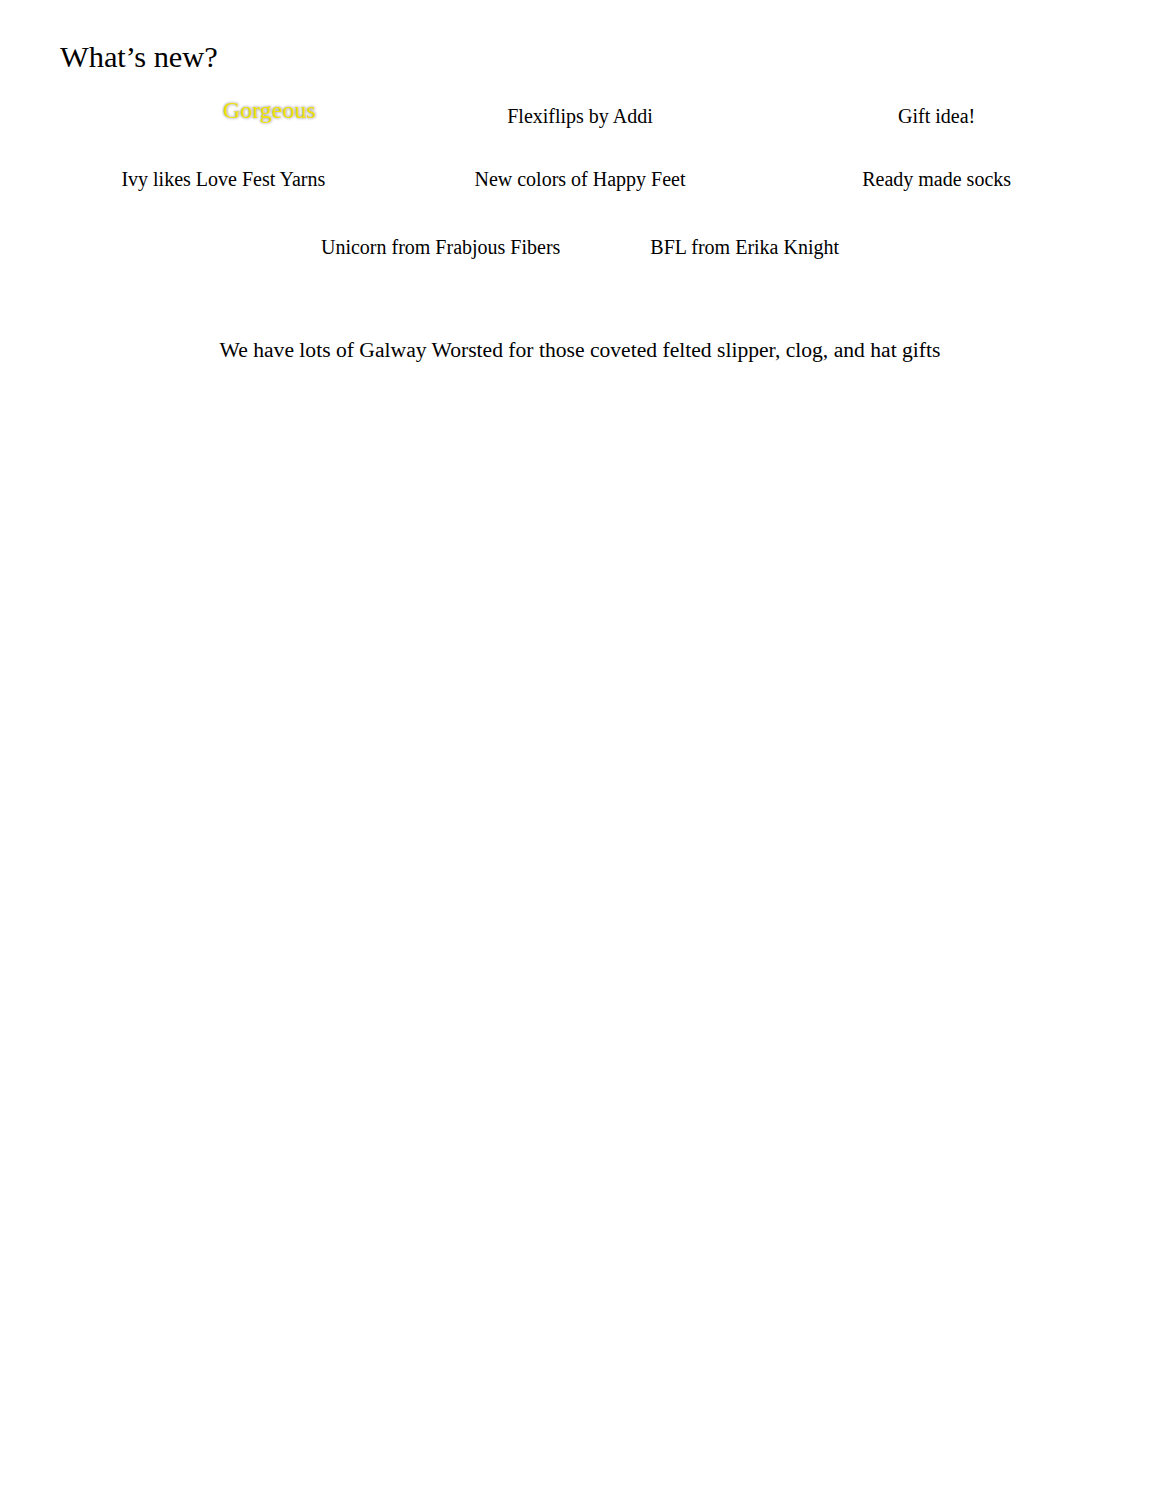What’s new?
Gorgeous
Flexiflips by Addi
Gift idea!
Ivy likes Love Fest Yarns
New colors of Happy Feet
Ready made socks
Unicorn from Frabjous Fibers
BFL from Erika Knight
We have lots of Galway Worsted for those coveted felted slipper, clog, and hat gifts